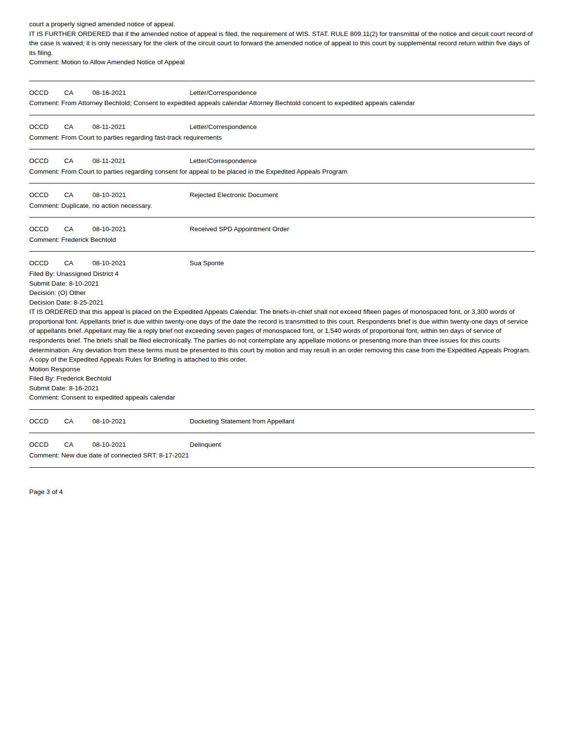court a properly signed amended notice of appeal.
IT IS FURTHER ORDERED that if the amended notice of appeal is filed, the requirement of WIS. STAT. RULE 809.11(2) for transmittal of the notice and circuit court record of the case is waived; it is only necessary for the clerk of the circuit court to forward the amended notice of appeal to this court by supplemental record return within five days of its filing.
Comment: Motion to Allow Amended Notice of Appeal
OCCD CA 08-16-2021 Letter/Correspondence
Comment: From Attorney Bechtold; Consent to expedited appeals calendar Attorney Bechtold concent to expedited appeals calendar
OCCD CA 08-11-2021 Letter/Correspondence
Comment: From Court to parties regarding fast-track requirements
OCCD CA 08-11-2021 Letter/Correspondence
Comment: From Court to parties regarding consent for appeal to be placed in the Expedited Appeals Program
OCCD CA 08-10-2021 Rejected Electronic Document
Comment: Duplicate, no action necessary.
OCCD CA 08-10-2021 Received SPD Appointment Order
Comment: Frederick Bechtold
OCCD CA 08-10-2021 Sua Sponte
Filed By: Unassigned District 4
Submit Date: 8-10-2021
Decision: (O) Other
Decision Date: 8-25-2021
IT IS ORDERED that this appeal is placed on the Expedited Appeals Calendar. The briefs-in-chief shall not exceed fifteen pages of monospaced font, or 3,300 words of proportional font. Appellants brief is due within twenty-one days of the date the record is transmitted to this court. Respondents brief is due within twenty-one days of service of appellants brief. Appellant may file a reply brief not exceeding seven pages of monospaced font, or 1,540 words of proportional font, within ten days of service of respondents brief. The briefs shall be filed electronically. The parties do not contemplate any appellate motions or presenting more than three issues for this courts determination. Any deviation from these terms must be presented to this court by motion and may result in an order removing this case from the Expedited Appeals Program. A copy of the Expedited Appeals Rules for Briefing is attached to this order.
Motion Response
Filed By: Frederick Bechtold
Submit Date: 8-16-2021
Comment: Consent to expedited appeals calendar
OCCD CA 08-10-2021 Docketing Statement from Appellant
OCCD CA 08-10-2021 Delinquent
Comment: New due date of connected SRT: 8-17-2021
Page 3 of 4